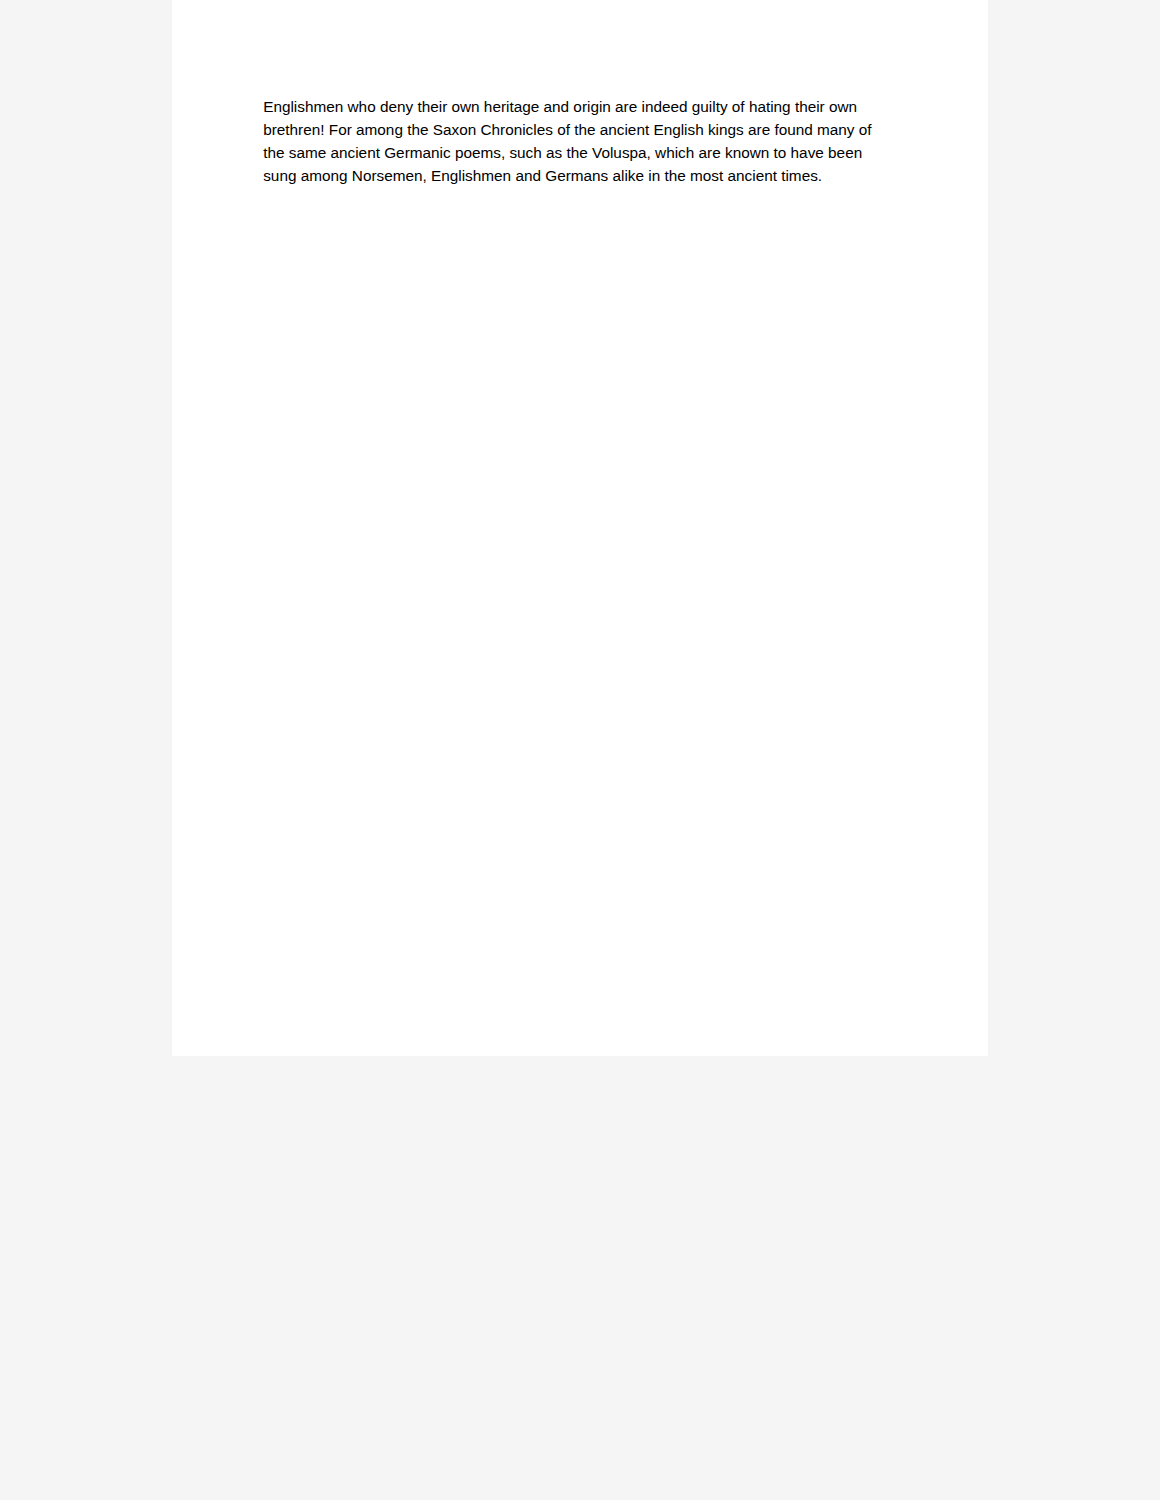Englishmen who deny their own heritage and origin are indeed guilty of hating their own brethren! For among the Saxon Chronicles of the ancient English kings are found many of the same ancient Germanic poems, such as the Voluspa, which are known to have been sung among Norsemen, Englishmen and Germans alike in the most ancient times.